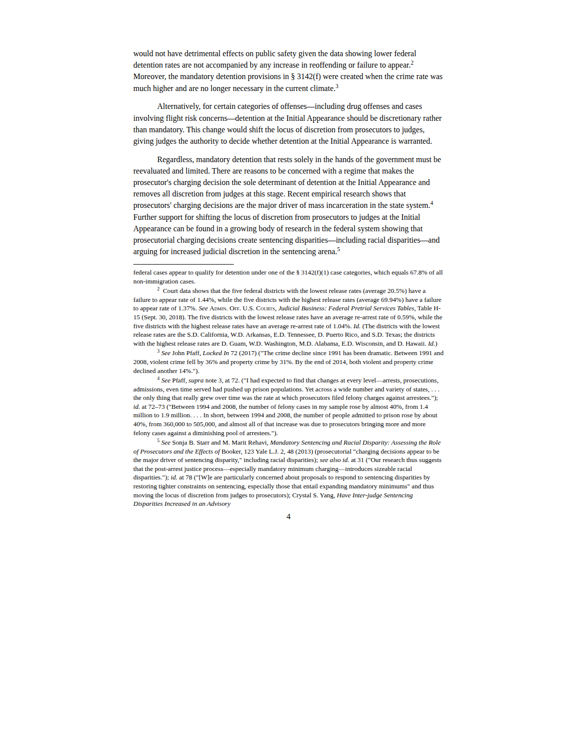would not have detrimental effects on public safety given the data showing lower federal detention rates are not accompanied by any increase in reoffending or failure to appear.2 Moreover, the mandatory detention provisions in § 3142(f) were created when the crime rate was much higher and are no longer necessary in the current climate.3
Alternatively, for certain categories of offenses—including drug offenses and cases involving flight risk concerns—detention at the Initial Appearance should be discretionary rather than mandatory. This change would shift the locus of discretion from prosecutors to judges, giving judges the authority to decide whether detention at the Initial Appearance is warranted.
Regardless, mandatory detention that rests solely in the hands of the government must be reevaluated and limited. There are reasons to be concerned with a regime that makes the prosecutor's charging decision the sole determinant of detention at the Initial Appearance and removes all discretion from judges at this stage. Recent empirical research shows that prosecutors' charging decisions are the major driver of mass incarceration in the state system.4 Further support for shifting the locus of discretion from prosecutors to judges at the Initial Appearance can be found in a growing body of research in the federal system showing that prosecutorial charging decisions create sentencing disparities—including racial disparities—and arguing for increased judicial discretion in the sentencing arena.5
federal cases appear to qualify for detention under one of the § 3142(f)(1) case categories, which equals 67.8% of all non-immigration cases.
2 Court data shows that the five federal districts with the lowest release rates (average 20.5%) have a failure to appear rate of 1.44%, while the five districts with the highest release rates (average 69.94%) have a failure to appear rate of 1.37%. See Admin. Off. U.S. Courts, Judicial Business: Federal Pretrial Services Tables, Table H-15 (Sept. 30, 2018). The five districts with the lowest release rates have an average re-arrest rate of 0.59%, while the five districts with the highest release rates have an average re-arrest rate of 1.04%. Id. (The districts with the lowest release rates are the S.D. California, W.D. Arkansas, E.D. Tennessee, D. Puerto Rico, and S.D. Texas; the districts with the highest release rates are D. Guam, W.D. Washington, M.D. Alabama, E.D. Wisconsin, and D. Hawaii. Id.)
3 See John Pfaff, Locked In 72 (2017) ("The crime decline since 1991 has been dramatic. Between 1991 and 2008, violent crime fell by 36% and property crime by 31%. By the end of 2014, both violent and property crime declined another 14%.").
4 See Pfaff, supra note 3, at 72. ("I had expected to find that changes at every level—arrests, prosecutions, admissions, even time served had pushed up prison populations. Yet across a wide number and variety of states, . . . the only thing that really grew over time was the rate at which prosecutors filed felony charges against arrestees."); id. at 72–73 ("Between 1994 and 2008, the number of felony cases in my sample rose by almost 40%, from 1.4 million to 1.9 million. . . . In short, between 1994 and 2008, the number of people admitted to prison rose by about 40%, from 360,000 to 505,000, and almost all of that increase was due to prosecutors bringing more and more felony cases against a diminishing pool of arrestees.").
5 See Sonja B. Starr and M. Marit Rehavi, Mandatory Sentencing and Racial Disparity: Assessing the Role of Prosecutors and the Effects of Booker, 123 Yale L.J. 2, 48 (2013) (prosecutorial "charging decisions appear to be the major driver of sentencing disparity," including racial disparities); see also id. at 31 ("Our research thus suggests that the post-arrest justice process—especially mandatory minimum charging—introduces sizeable racial disparities."); id. at 78 ("[W]e are particularly concerned about proposals to respond to sentencing disparities by restoring tighter constraints on sentencing, especially those that entail expanding mandatory minimums" and thus moving the locus of discretion from judges to prosecutors); Crystal S. Yang, Have Inter-judge Sentencing Disparities Increased in an Advisory
4